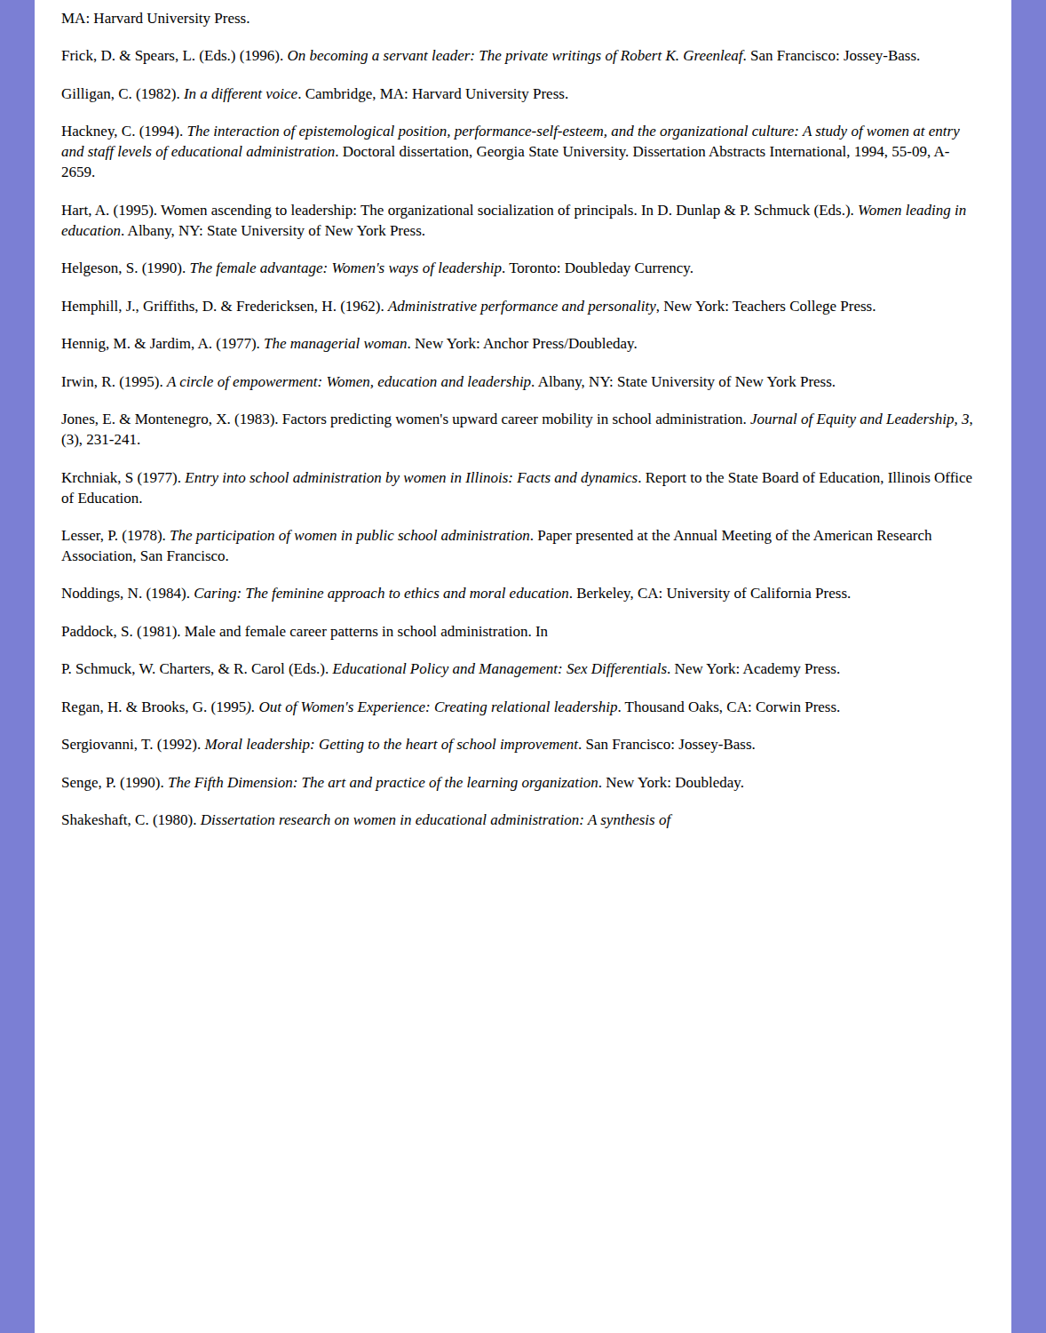MA: Harvard University Press.
Frick, D. & Spears, L. (Eds.) (1996). On becoming a servant leader: The private writings of Robert K. Greenleaf. San Francisco: Jossey-Bass.
Gilligan, C. (1982). In a different voice. Cambridge, MA: Harvard University Press.
Hackney, C. (1994). The interaction of epistemological position, performance-self-esteem, and the organizational culture: A study of women at entry and staff levels of educational administration. Doctoral dissertation, Georgia State University. Dissertation Abstracts International, 1994, 55-09, A-2659.
Hart, A. (1995). Women ascending to leadership: The organizational socialization of principals. In D. Dunlap & P. Schmuck (Eds.). Women leading in education. Albany, NY: State University of New York Press.
Helgeson, S. (1990). The female advantage: Women's ways of leadership. Toronto: Doubleday Currency.
Hemphill, J., Griffiths, D. & Fredericksen, H. (1962). Administrative performance and personality, New York: Teachers College Press.
Hennig, M. & Jardim, A. (1977). The managerial woman. New York: Anchor Press/Doubleday.
Irwin, R. (1995). A circle of empowerment: Women, education and leadership. Albany, NY: State University of New York Press.
Jones, E. & Montenegro, X. (1983). Factors predicting women's upward career mobility in school administration. Journal of Equity and Leadership, 3, (3), 231-241.
Krchniak, S (1977). Entry into school administration by women in Illinois: Facts and dynamics. Report to the State Board of Education, Illinois Office of Education.
Lesser, P. (1978). The participation of women in public school administration. Paper presented at the Annual Meeting of the American Research Association, San Francisco.
Noddings, N. (1984). Caring: The feminine approach to ethics and moral education. Berkeley, CA: University of California Press.
Paddock, S. (1981). Male and female career patterns in school administration. In
P. Schmuck, W. Charters, & R. Carol (Eds.). Educational Policy and Management: Sex Differentials. New York: Academy Press.
Regan, H. & Brooks, G. (1995). Out of Women's Experience: Creating relational leadership. Thousand Oaks, CA: Corwin Press.
Sergiovanni, T. (1992). Moral leadership: Getting to the heart of school improvement. San Francisco: Jossey-Bass.
Senge, P. (1990). The Fifth Dimension: The art and practice of the learning organization. New York: Doubleday.
Shakeshaft, C. (1980). Dissertation research on women in educational administration: A synthesis of